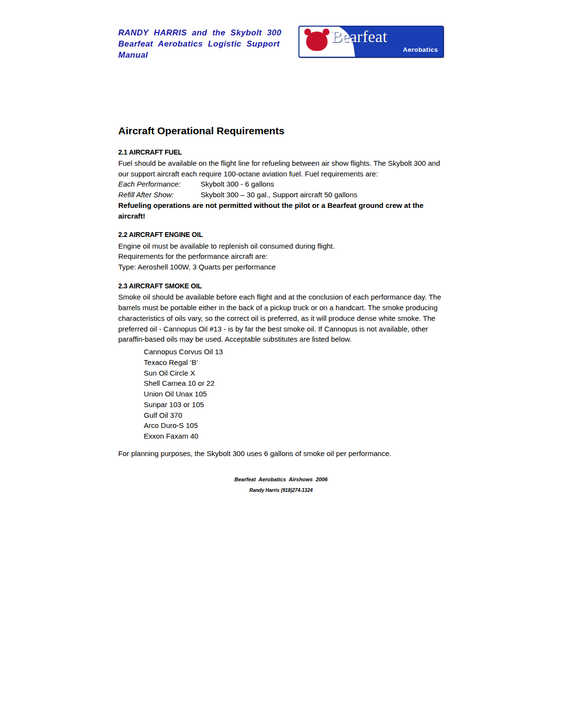RANDY HARRIS and the Skybolt 300 Bearfeat Aerobatics Logistic Support Manual
Bearfeat
Aerobatics
Aircraft Operational Requirements
2.1 AIRCRAFT FUEL
Fuel should be available on the flight line for refueling between air show flights. The Skybolt 300 and our support aircraft each require 100-octane aviation fuel. Fuel requirements are:
Each Performance: Skybolt 300 - 6 gallons
Refill After Show: Skybolt 300 – 30 gal., Support aircraft 50 gallons
Refueling operations are not permitted without the pilot or a Bearfeat ground crew at the aircraft!
2.2 AIRCRAFT ENGINE OIL
Engine oil must be available to replenish oil consumed during flight.
Requirements for the performance aircraft are:
Type: Aeroshell 100W, 3 Quarts per performance
2.3 AIRCRAFT SMOKE OIL
Smoke oil should be available before each flight and at the conclusion of each performance day. The barrels must be portable either in the back of a pickup truck or on a handcart. The smoke producing characteristics of oils vary, so the correct oil is preferred, as it will produce dense white smoke. The preferred oil - Cannopus Oil #13 - is by far the best smoke oil. If Cannopus is not available, other paraffin-based oils may be used. Acceptable substitutes are listed below.
Cannopus Corvus Oil 13
Texaco Regal ‘B’
Sun Oil Circle X
Shell Carnea 10 or 22
Union Oil Unax 105
Sunpar 103 or 105
Gulf Oil 370
Arco Duro-S 105
Exxon Faxam 40
For planning purposes, the Skybolt 300 uses 6 gallons of smoke oil per performance.
Bearfeat Aerobatics Airshows 2006
Randy Harris (918)274-1324